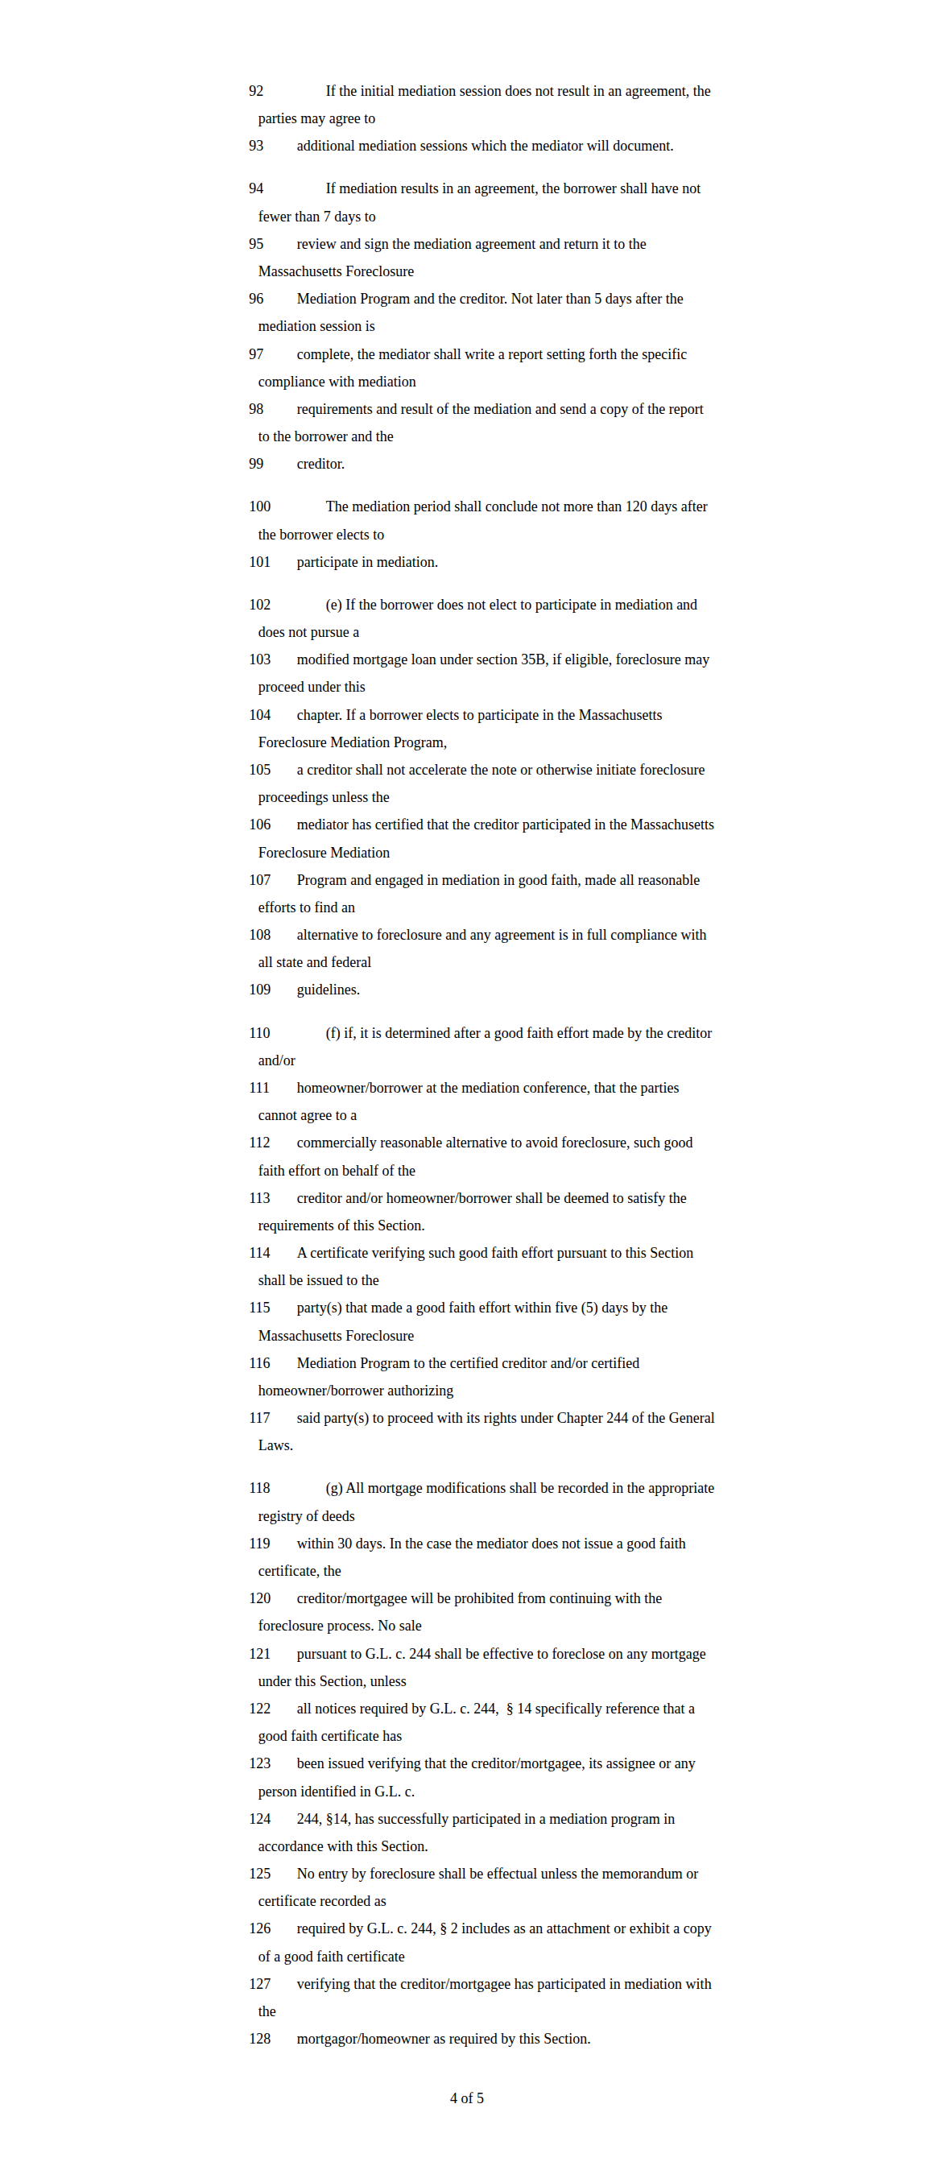92 If the initial mediation session does not result in an agreement, the parties may agree to 93additional mediation sessions which the mediator will document.
94 If mediation results in an agreement, the borrower shall have not fewer than 7 days to 95review and sign the mediation agreement and return it to the Massachusetts Foreclosure 96 Mediation Program and the creditor. Not later than 5 days after the mediation session is 97complete, the mediator shall write a report setting forth the specific compliance with mediation 98requirements and result of the mediation and send a copy of the report to the borrower and the 99creditor.
100 The mediation period shall conclude not more than 120 days after the borrower elects to 101participate in mediation.
102 (e) If the borrower does not elect to participate in mediation and does not pursue a 103modified mortgage loan under section 35B, if eligible, foreclosure may proceed under this 104chapter. If a borrower elects to participate in the Massachusetts Foreclosure Mediation Program, 105a creditor shall not accelerate the note or otherwise initiate foreclosure proceedings unless the 106mediator has certified that the creditor participated in the Massachusetts Foreclosure Mediation 107 Program and engaged in mediation in good faith, made all reasonable efforts to find an 108alternative to foreclosure and any agreement is in full compliance with all state and federal 109guidelines.
110 (f) if, it is determined after a good faith effort made by the creditor and/or 111homeowner/borrower at the mediation conference, that the parties cannot agree to a 112commercially reasonable alternative to avoid foreclosure, such good faith effort on behalf of the 113creditor and/or homeowner/borrower shall be deemed to satisfy the requirements of this Section. 114 A certificate verifying such good faith effort pursuant to this Section shall be issued to the 115party(s) that made a good faith effort within five (5) days by the Massachusetts Foreclosure 116 Mediation Program to the certified creditor and/or certified homeowner/borrower authorizing 117said party(s) to proceed with its rights under Chapter 244 of the General Laws.
118 (g) All mortgage modifications shall be recorded in the appropriate registry of deeds 119within 30 days. In the case the mediator does not issue a good faith certificate, the 120creditor/mortgagee will be prohibited from continuing with the foreclosure process. No sale 121pursuant to G.L. c. 244 shall be effective to foreclose on any mortgage under this Section, unless 122all notices required by G.L. c. 244, § 14 specifically reference that a good faith certificate has 123been issued verifying that the creditor/mortgagee, its assignee or any person identified in G.L. c. 124244, §14, has successfully participated in a mediation program in accordance with this Section. 125 No entry by foreclosure shall be effectual unless the memorandum or certificate recorded as 126required by G.L. c. 244, § 2 includes as an attachment or exhibit a copy of a good faith certificate 127verifying that the creditor/mortgagee has participated in mediation with the 128mortgagor/homeowner as required by this Section.
4 of 5